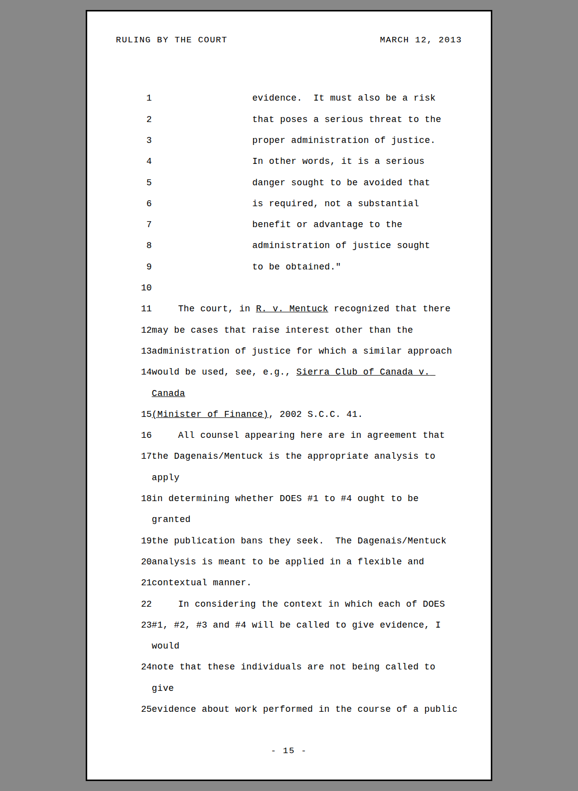RULING BY THE COURT MARCH 12, 2013
| 1 | evidence. It must also be a risk |
| 2 | that poses a serious threat to the |
| 3 | proper administration of justice. |
| 4 | In other words, it is a serious |
| 5 | danger sought to be avoided that |
| 6 | is required, not a substantial |
| 7 | benefit or advantage to the |
| 8 | administration of justice sought |
| 9 | to be obtained." |
| 10 | |
| 11 | The court, in R. v. Mentuck recognized that there |
| 12 | may be cases that raise interest other than the |
| 13 | administration of justice for which a similar approach |
| 14 | would be used, see, e.g., Sierra Club of Canada v. Canada |
| 15 | (Minister of Finance) , 2002 S.C.C. 41. |
| 16 | All counsel appearing here are in agreement that |
| 17 | the Dagenais/Mentuck is the appropriate analysis to apply |
| 18 | in determining whether DOES #1 to #4 ought to be granted |
| 19 | the publication bans they seek. The Dagenais/Mentuck |
| 20 | analysis is meant to be applied in a flexible and |
| 21 | contextual manner. |
| 22 | In considering the context in which each of DOES |
| 23 | #1, #2, #3 and #4 will be called to give evidence, I would |
| 24 | note that these individuals are not being called to give |
| 25 | evidence about work performed in the course of a public |
- 15 -